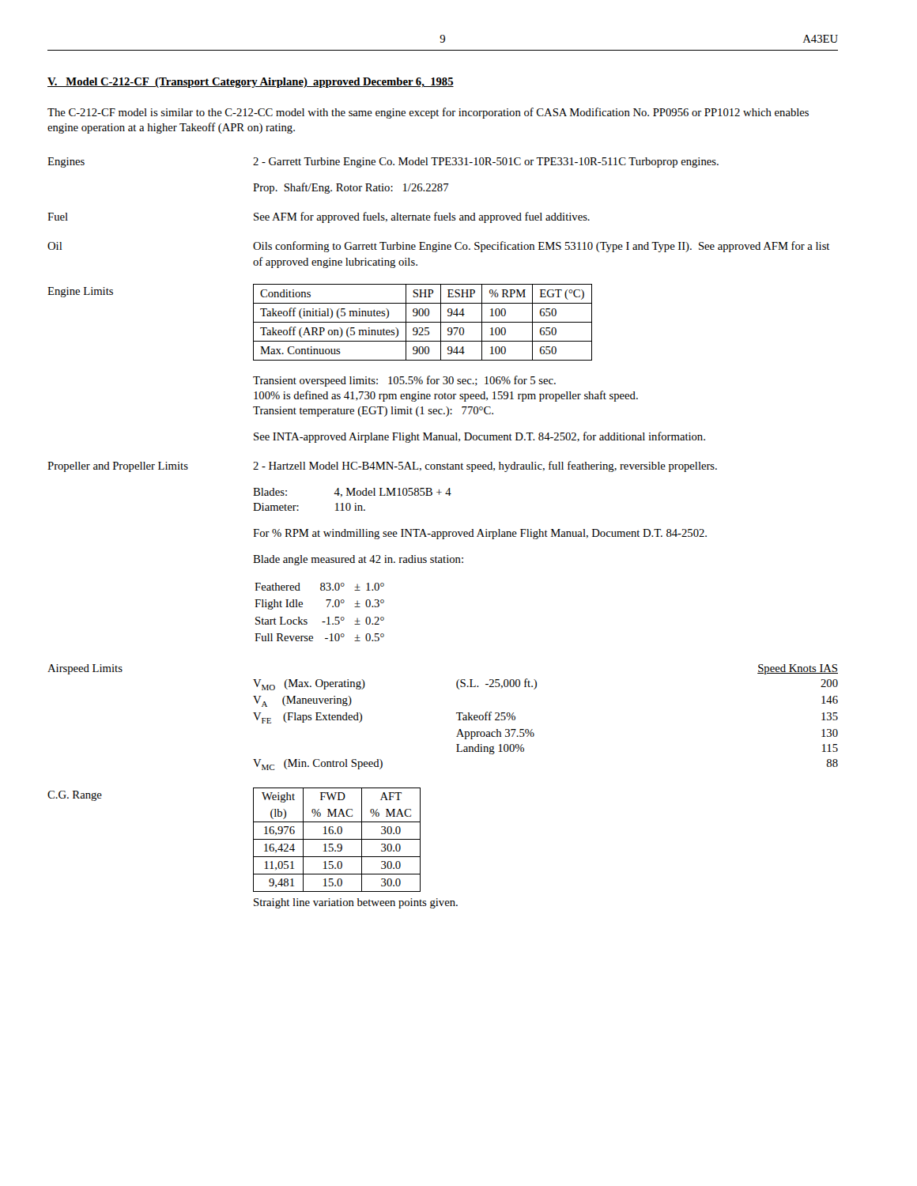9 A43EU
V. Model C-212-CF (Transport Category Airplane) approved December 6, 1985
The C-212-CF model is similar to the C-212-CC model with the same engine except for incorporation of CASA Modification No. PP0956 or PP1012 which enables engine operation at a higher Takeoff (APR on) rating.
Engines
2 - Garrett Turbine Engine Co. Model TPE331-10R-501C or TPE331-10R-511C Turboprop engines.
Prop. Shaft/Eng. Rotor Ratio: 1/26.2287
Fuel
See AFM for approved fuels, alternate fuels and approved fuel additives.
Oil
Oils conforming to Garrett Turbine Engine Co. Specification EMS 53110 (Type I and Type II). See approved AFM for a list of approved engine lubricating oils.
Engine Limits
| Conditions | SHP | ESHP | % RPM | EGT (°C) |
| --- | --- | --- | --- | --- |
| Takeoff (initial) (5 minutes) | 900 | 944 | 100 | 650 |
| Takeoff (ARP on) (5 minutes) | 925 | 970 | 100 | 650 |
| Max. Continuous | 900 | 944 | 100 | 650 |
Transient overspeed limits: 105.5% for 30 sec.; 106% for 5 sec.
100% is defined as 41,730 rpm engine rotor speed, 1591 rpm propeller shaft speed.
Transient temperature (EGT) limit (1 sec.): 770°C.
See INTA-approved Airplane Flight Manual, Document D.T. 84-2502, for additional information.
Propeller and Propeller Limits
2 - Hartzell Model HC-B4MN-5AL, constant speed, hydraulic, full feathering, reversible propellers.
Blades: 4, Model LM10585B + 4
Diameter: 110 in.
For % RPM at windmilling see INTA-approved Airplane Flight Manual, Document D.T. 84-2502.
Blade angle measured at 42 in. radius station:
| Feathered | 83.0° | ± | 1.0° |
| Flight Idle | 7.0° | ± | 0.3° |
| Start Locks | -1.5° | ± | 0.2° |
| Full Reverse | -10° | ± | 0.5° |
Airspeed Limits
| | | Speed Knots IAS |
| V MO (Max. Operating) | (S.L. -25,000 ft.) | 200 |
| V A (Maneuvering) | | 146 |
| V FE (Flaps Extended) | Takeoff 25% | 135 |
| | Approach 37.5% | 130 |
| | Landing 100% | 115 |
| V MC (Min. Control Speed) | | 88 |
C.G. Range
| Weight | FWD | AFT |
| --- | --- | --- |
| (lb) | % MAC | % MAC |
| 16,976 | 16.0 | 30.0 |
| 16,424 | 15.9 | 30.0 |
| 11,051 | 15.0 | 30.0 |
| 9,481 | 15.0 | 30.0 |
Straight line variation between points given.